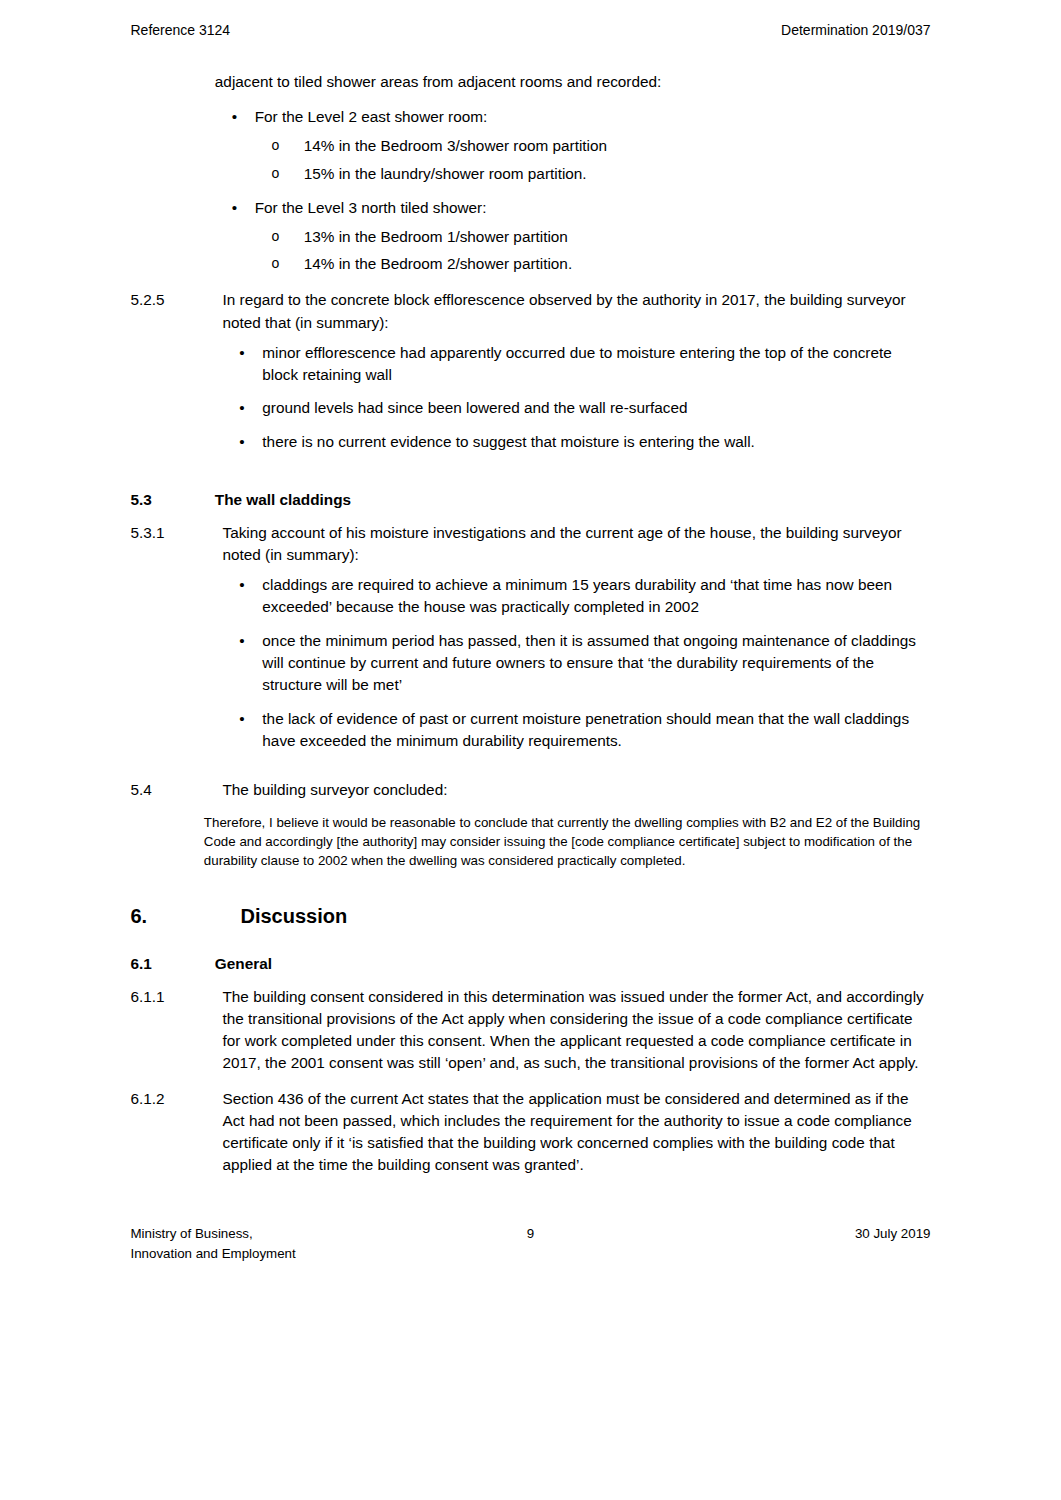Reference 3124
Determination 2019/037
adjacent to tiled shower areas from adjacent rooms and recorded:
For the Level 2 east shower room:
14% in the Bedroom 3/shower room partition
15% in the laundry/shower room partition.
For the Level 3 north tiled shower:
13% in the Bedroom 1/shower partition
14% in the Bedroom 2/shower partition.
5.2.5
In regard to the concrete block efflorescence observed by the authority in 2017, the building surveyor noted that (in summary):
minor efflorescence had apparently occurred due to moisture entering the top of the concrete block retaining wall
ground levels had since been lowered and the wall re-surfaced
there is no current evidence to suggest that moisture is entering the wall.
5.3 The wall claddings
5.3.1
Taking account of his moisture investigations and the current age of the house, the building surveyor noted (in summary):
claddings are required to achieve a minimum 15 years durability and ‘that time has now been exceeded’ because the house was practically completed in 2002
once the minimum period has passed, then it is assumed that ongoing maintenance of claddings will continue by current and future owners to ensure that ‘the durability requirements of the structure will be met’
the lack of evidence of past or current moisture penetration should mean that the wall claddings have exceeded the minimum durability requirements.
5.4
The building surveyor concluded:
Therefore, I believe it would be reasonable to conclude that currently the dwelling complies with B2 and E2 of the Building Code and accordingly [the authority] may consider issuing the [code compliance certificate] subject to modification of the durability clause to 2002 when the dwelling was considered practically completed.
6. Discussion
6.1 General
6.1.1
The building consent considered in this determination was issued under the former Act, and accordingly the transitional provisions of the Act apply when considering the issue of a code compliance certificate for work completed under this consent. When the applicant requested a code compliance certificate in 2017, the 2001 consent was still ‘open’ and, as such, the transitional provisions of the former Act apply.
6.1.2
Section 436 of the current Act states that the application must be considered and determined as if the Act had not been passed, which includes the requirement for the authority to issue a code compliance certificate only if it ‘is satisfied that the building work concerned complies with the building code that applied at the time the building consent was granted’.
Ministry of Business,
Innovation and Employment
9
30 July 2019